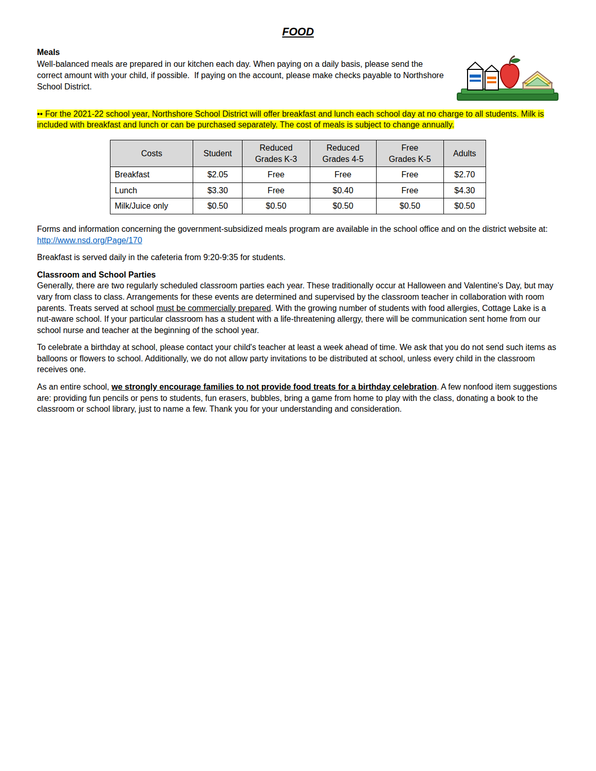FOOD
Meals
Well-balanced meals are prepared in our kitchen each day. When paying on a daily basis, please send the correct amount with your child, if possible. If paying on the account, please make checks payable to Northshore School District.
•• For the 2021-22 school year, Northshore School District will offer breakfast and lunch each school day at no charge to all students. Milk is included with breakfast and lunch or can be purchased separately. The cost of meals is subject to change annually.
| Costs | Student | Reduced Grades K-3 | Reduced Grades 4-5 | Free Grades K-5 | Adults |
| --- | --- | --- | --- | --- | --- |
| Breakfast | $2.05 | Free | Free | Free | $2.70 |
| Lunch | $3.30 | Free | $0.40 | Free | $4.30 |
| Milk/Juice only | $0.50 | $0.50 | $0.50 | $0.50 | $0.50 |
Forms and information concerning the government-subsidized meals program are available in the school office and on the district website at: http://www.nsd.org/Page/170
Breakfast is served daily in the cafeteria from 9:20-9:35 for students.
Classroom and School Parties
Generally, there are two regularly scheduled classroom parties each year. These traditionally occur at Halloween and Valentine's Day, but may vary from class to class. Arrangements for these events are determined and supervised by the classroom teacher in collaboration with room parents. Treats served at school must be commercially prepared. With the growing number of students with food allergies, Cottage Lake is a nut-aware school. If your particular classroom has a student with a life-threatening allergy, there will be communication sent home from our school nurse and teacher at the beginning of the school year.
To celebrate a birthday at school, please contact your child's teacher at least a week ahead of time. We ask that you do not send such items as balloons or flowers to school. Additionally, we do not allow party invitations to be distributed at school, unless every child in the classroom receives one.
As an entire school, we strongly encourage families to not provide food treats for a birthday celebration. A few nonfood item suggestions are: providing fun pencils or pens to students, fun erasers, bubbles, bring a game from home to play with the class, donating a book to the classroom or school library, just to name a few. Thank you for your understanding and consideration.